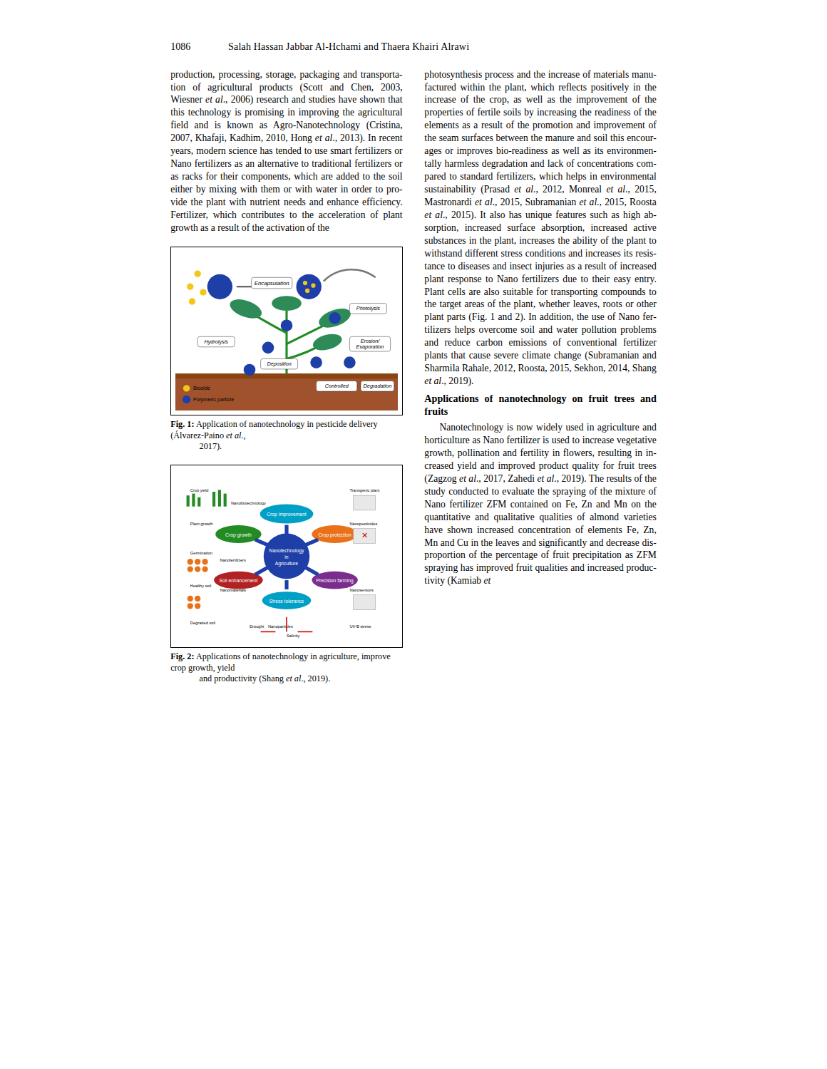1086 Salah Hassan Jabbar Al-Hchami and Thaera Khairi Alrawi
production, processing, storage, packaging and transportation of agricultural products (Scott and Chen, 2003, Wiesner et al., 2006) research and studies have shown that this technology is promising in improving the agricultural field and is known as Agro-Nanotechnology (Cristina, 2007, Khafaji, Kadhim, 2010, Hong et al., 2013). In recent years, modern science has tended to use smart fertilizers or Nano fertilizers as an alternative to traditional fertilizers or as racks for their components, which are added to the soil either by mixing with them or with water in order to provide the plant with nutrient needs and enhance efficiency. Fertilizer, which contributes to the acceleration of plant growth as a result of the activation of the
Fig. 1: Application of nanotechnology in pesticide delivery (Álvarez-Paino et al., 2017).
Fig. 2: Applications of nanotechnology in agriculture, improve crop growth, yieldand productivity (Shang et al., 2019).
photosynthesis process and the increase of materials manufactured within the plant, which reflects positively in the increase of the crop, as well as the improvement of the properties of fertile soils by increasing the readiness of the elements as a result of the promotion and improvement of the seam surfaces between the manure and soil this encourages or improves bio-readiness as well as its environmentally harmless degradation and lack of concentrations compared to standard fertilizers, which helps in environmental sustainability (Prasad et al., 2012, Monreal et al., 2015, Mastronardi et al., 2015, Subramanian et al., 2015, Roosta et al., 2015). It also has unique features such as high absorption, increased surface absorption, increased active substances in the plant, increases the ability of the plant to withstand different stress conditions and increases its resistance to diseases and insect injuries as a result of increased plant response to Nano fertilizers due to their easy entry. Plant cells are also suitable for transporting compounds to the target areas of the plant, whether leaves, roots or other plant parts (Fig. 1 and 2). In addition, the use of Nano fertilizers helps overcome soil and water pollution problems and reduce carbon emissions of conventional fertilizer plants that cause severe climate change (Subramanian and Sharmila Rahale, 2012, Roosta, 2015, Sekhon, 2014, Shang et al., 2019).
Applications of nanotechnology on fruit trees and fruits
Nanotechnology is now widely used in agriculture and horticulture as Nano fertilizer is used to increase vegetative growth, pollination and fertility in flowers, resulting in increased yield and improved product quality for fruit trees (Zagzog et al., 2017, Zahedi et al., 2019). The results of the study conducted to evaluate the spraying of the mixture of Nano fertilizer ZFM contained on Fe, Zn and Mn on the quantitative and qualitative qualities of almond varieties have shown increased concentration of elements Fe, Zn, Mn and Cu in the leaves and significantly and decrease disproportion of the percentage of fruit precipitation as ZFM spraying has improved fruit qualities and increased productivity (Kamiab et